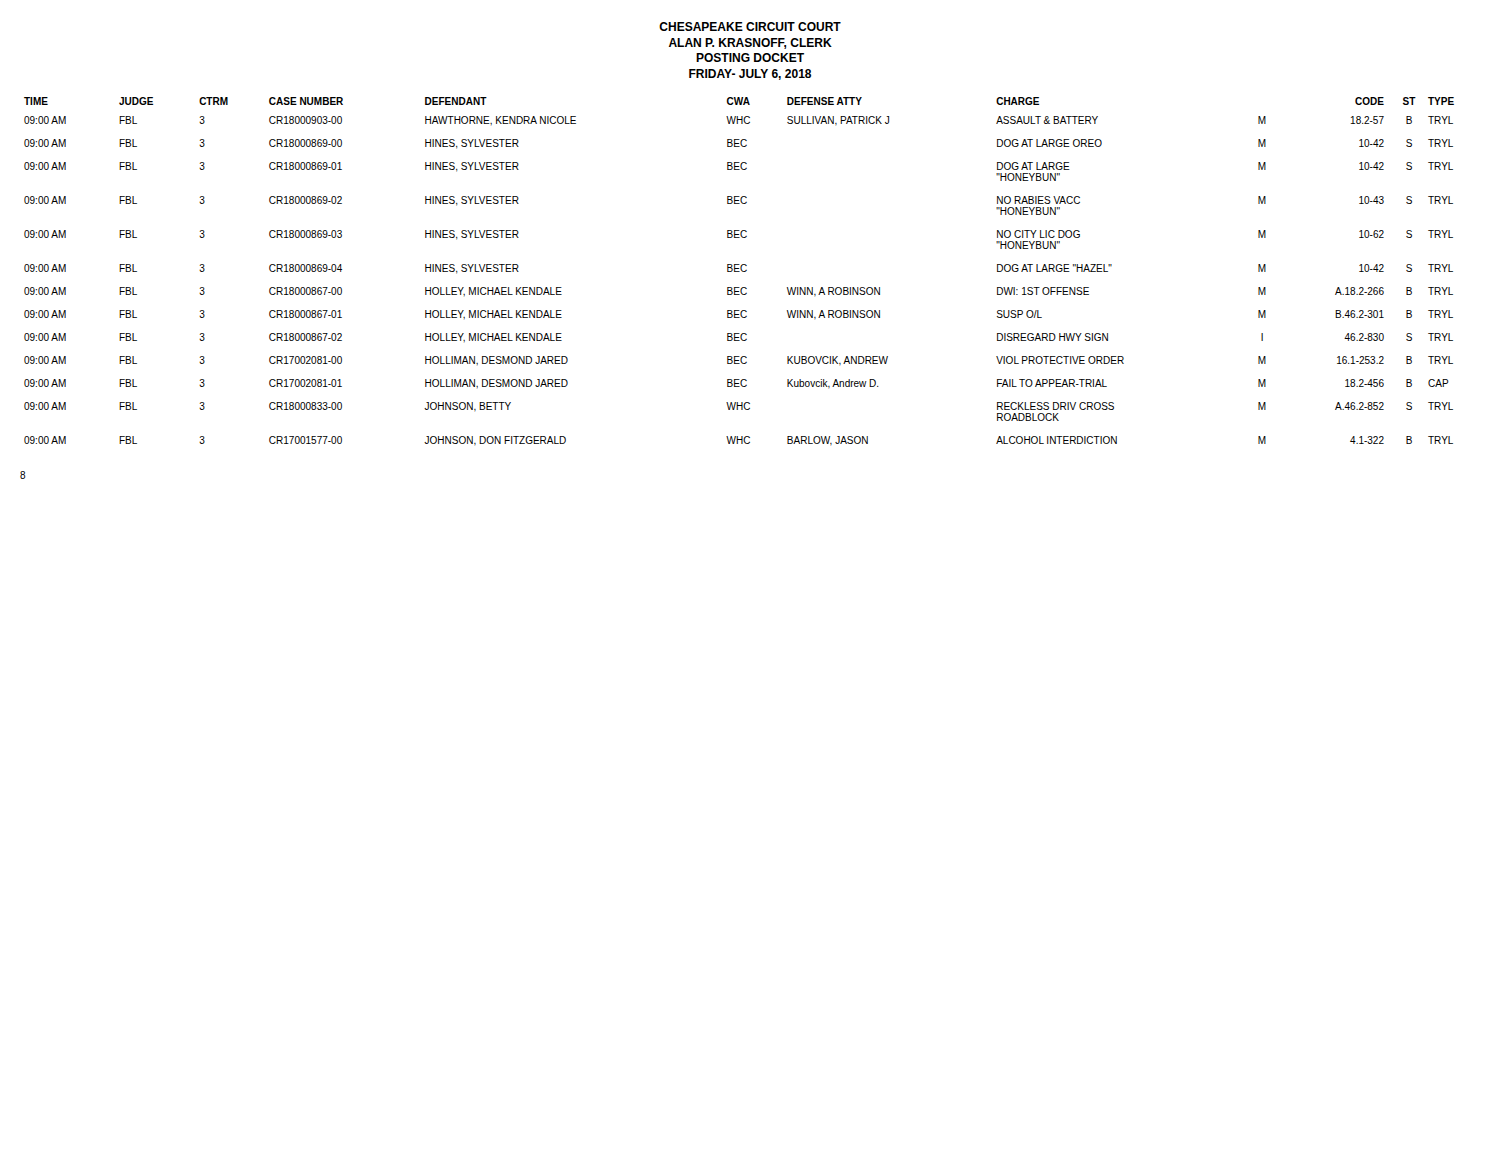CHESAPEAKE CIRCUIT COURT
ALAN P. KRASNOFF, CLERK
POSTING DOCKET
FRIDAY- JULY 6, 2018
| TIME | JUDGE | CTRM | CASE NUMBER | DEFENDANT | CWA | DEFENSE ATTY | CHARGE | | CODE | ST | TYPE |
| --- | --- | --- | --- | --- | --- | --- | --- | --- | --- | --- | --- |
| 09:00 AM | FBL | 3 | CR18000903-00 | HAWTHORNE, KENDRA NICOLE | WHC | SULLIVAN, PATRICK J | ASSAULT & BATTERY | M | 18.2-57 | B | TRYL |
| 09:00 AM | FBL | 3 | CR18000869-00 | HINES, SYLVESTER | BEC | | DOG AT LARGE OREO | M | 10-42 | S | TRYL |
| 09:00 AM | FBL | 3 | CR18000869-01 | HINES, SYLVESTER | BEC | | DOG AT LARGE "HONEYBUN" | M | 10-42 | S | TRYL |
| 09:00 AM | FBL | 3 | CR18000869-02 | HINES, SYLVESTER | BEC | | NO RABIES VACC "HONEYBUN" | M | 10-43 | S | TRYL |
| 09:00 AM | FBL | 3 | CR18000869-03 | HINES, SYLVESTER | BEC | | NO CITY LIC DOG "HONEYBUN" | M | 10-62 | S | TRYL |
| 09:00 AM | FBL | 3 | CR18000869-04 | HINES, SYLVESTER | BEC | | DOG AT LARGE "HAZEL" | M | 10-42 | S | TRYL |
| 09:00 AM | FBL | 3 | CR18000867-00 | HOLLEY, MICHAEL KENDALE | BEC | WINN, A ROBINSON | DWI: 1ST OFFENSE | M | A.18.2-266 | B | TRYL |
| 09:00 AM | FBL | 3 | CR18000867-01 | HOLLEY, MICHAEL KENDALE | BEC | WINN, A ROBINSON | SUSP O/L | M | B.46.2-301 | B | TRYL |
| 09:00 AM | FBL | 3 | CR18000867-02 | HOLLEY, MICHAEL KENDALE | BEC | | DISREGARD HWY SIGN | I | 46.2-830 | S | TRYL |
| 09:00 AM | FBL | 3 | CR17002081-00 | HOLLIMAN, DESMOND JARED | BEC | KUBOVCIK, ANDREW | VIOL PROTECTIVE ORDER | M | 16.1-253.2 | B | TRYL |
| 09:00 AM | FBL | 3 | CR17002081-01 | HOLLIMAN, DESMOND JARED | BEC | Kubovcik, Andrew D. | FAIL TO APPEAR-TRIAL | M | 18.2-456 | B | CAP |
| 09:00 AM | FBL | 3 | CR18000833-00 | JOHNSON, BETTY | WHC | | RECKLESS DRIV CROSS ROADBLOCK | M | A.46.2-852 | S | TRYL |
| 09:00 AM | FBL | 3 | CR17001577-00 | JOHNSON, DON FITZGERALD | WHC | BARLOW, JASON | ALCOHOL INTERDICTION | M | 4.1-322 | B | TRYL |
8